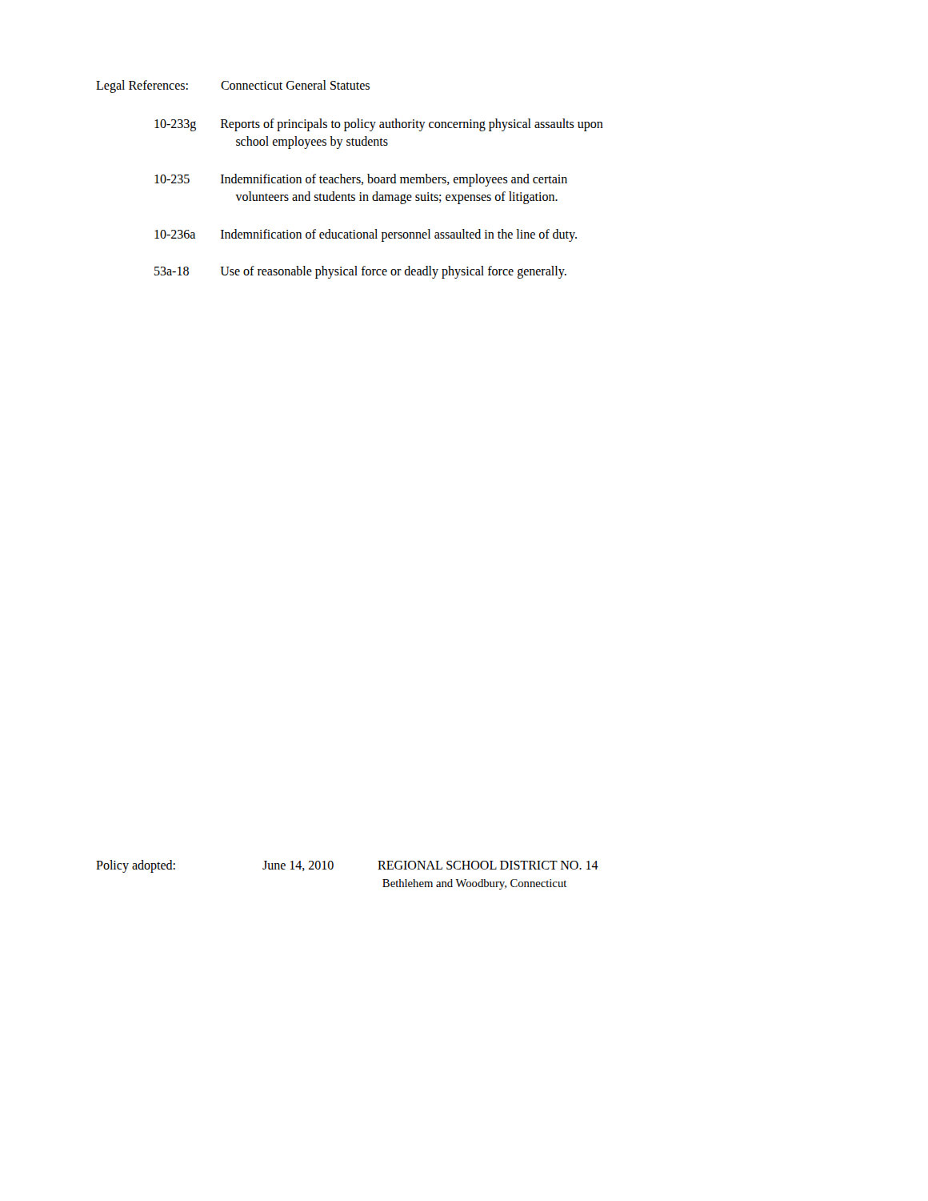Legal References: Connecticut General Statutes
10-233g Reports of principals to policy authority concerning physical assaults upon school employees by students
10-235 Indemnification of teachers, board members, employees and certain volunteers and students in damage suits; expenses of litigation.
10-236a Indemnification of educational personnel assaulted in the line of duty.
53a-18 Use of reasonable physical force or deadly physical force generally.
Policy adopted: June 14, 2010 REGIONAL SCHOOL DISTRICT NO. 14 Bethlehem and Woodbury, Connecticut